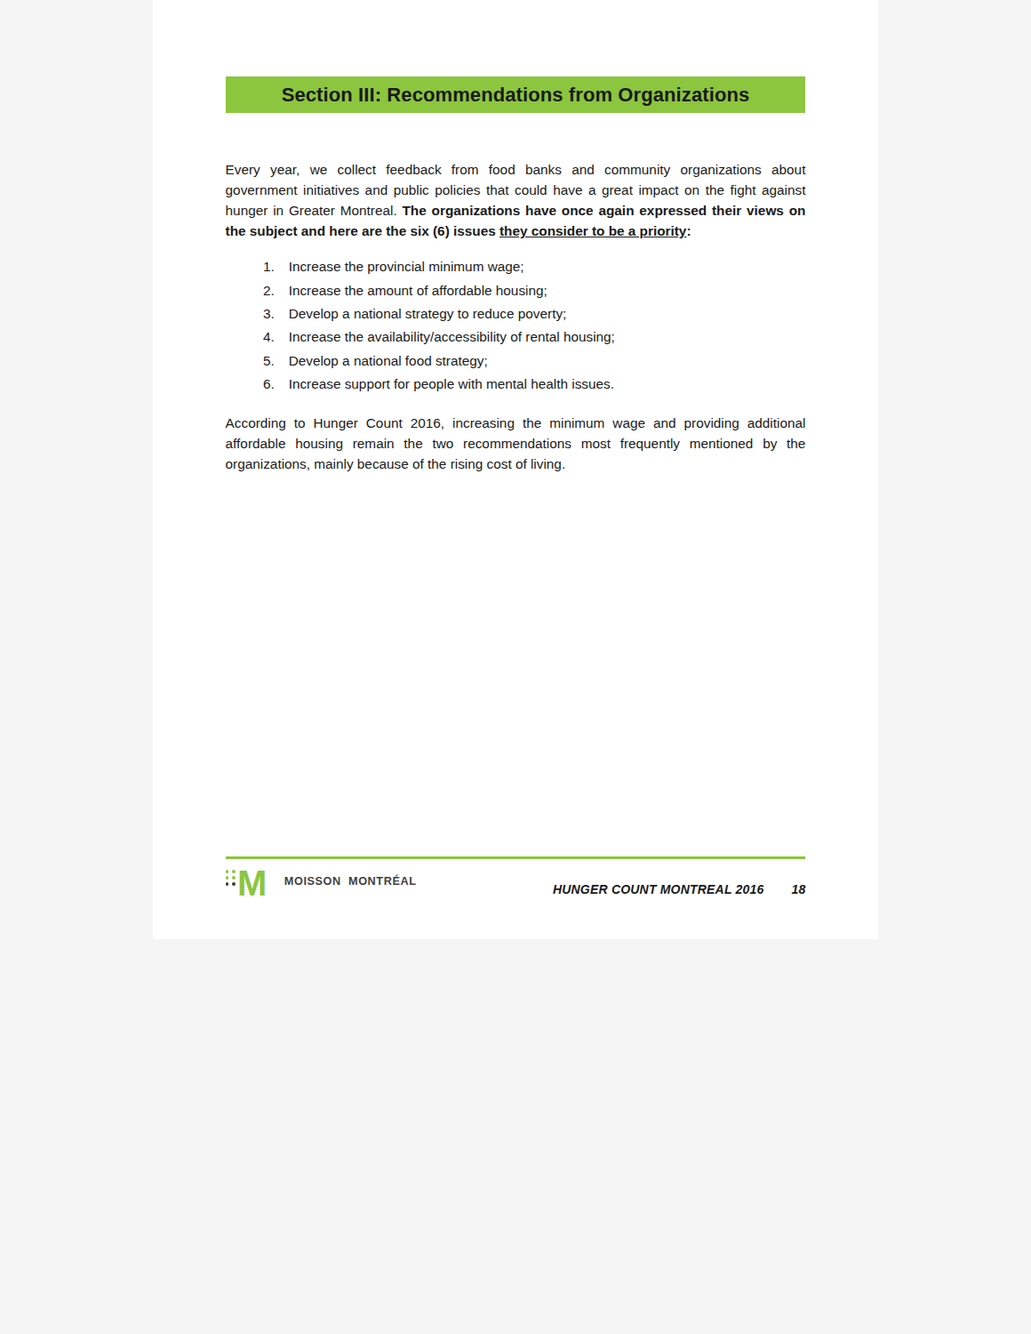Section III: Recommendations from Organizations
Every year, we collect feedback from food banks and community organizations about government initiatives and public policies that could have a great impact on the fight against hunger in Greater Montreal. The organizations have once again expressed their views on the subject and here are the six (6) issues they consider to be a priority:
Increase the provincial minimum wage;
Increase the amount of affordable housing;
Develop a national strategy to reduce poverty;
Increase the availability/accessibility of rental housing;
Develop a national food strategy;
Increase support for people with mental health issues.
According to Hunger Count 2016, increasing the minimum wage and providing additional affordable housing remain the two recommendations most frequently mentioned by the organizations, mainly because of the rising cost of living.
M
MOISSON MONTRÉAL
HUNGER COUNT MONTREAL 2016 18